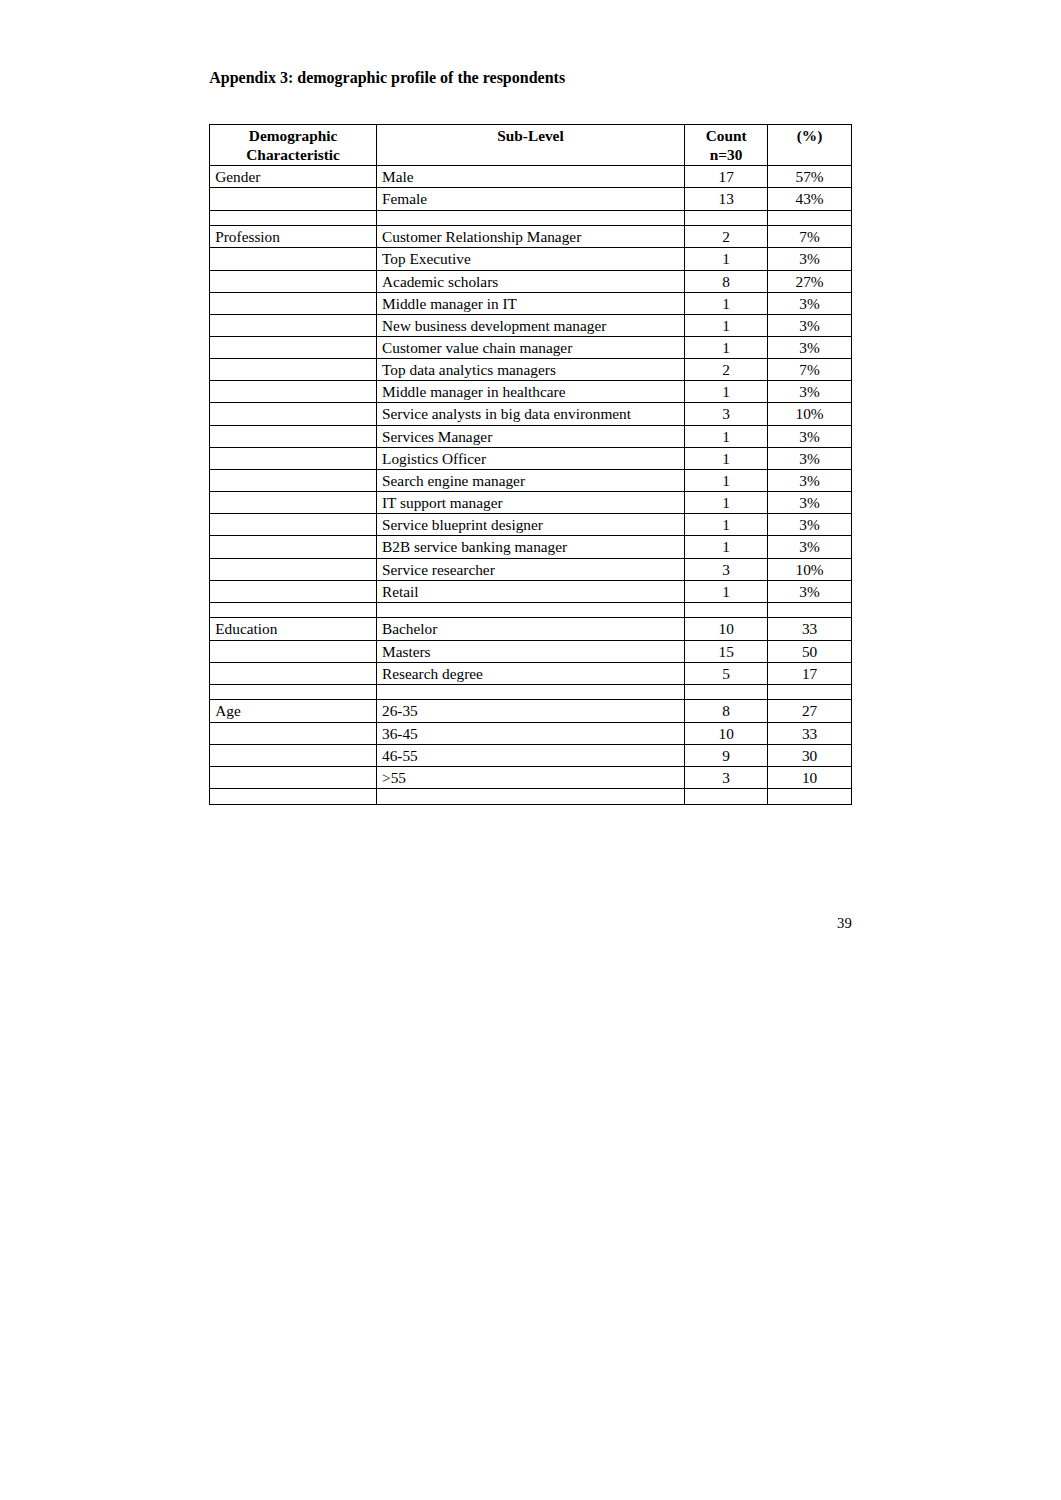Appendix 3: demographic profile of the respondents
Demographic profile of the respondents
| Demographic Characteristic | Sub-Level | Count n=30 | (%) |
| --- | --- | --- | --- |
| Gender | Male | 17 | 57% |
| | Female | 13 | 43% |
| Profession | Customer Relationship Manager | 2 | 7% |
| | Top Executive | 1 | 3% |
| | Academic scholars | 8 | 27% |
| | Middle manager in IT | 1 | 3% |
| | New business development manager | 1 | 3% |
| | Customer value chain manager | 1 | 3% |
| | Top data analytics managers | 2 | 7% |
| | Middle manager in healthcare | 1 | 3% |
| | Service analysts in big data environment | 3 | 10% |
| | Services Manager | 1 | 3% |
| | Logistics Officer | 1 | 3% |
| | Search engine manager | 1 | 3% |
| | IT support manager | 1 | 3% |
| | Service blueprint designer | 1 | 3% |
| | B2B service banking manager | 1 | 3% |
| | Service researcher | 3 | 10% |
| | Retail | 1 | 3% |
| Education | Bachelor | 10 | 33 |
| | Masters | 15 | 50 |
| | Research degree | 5 | 17 |
| Age | 26-35 | 8 | 27 |
| | 36-45 | 10 | 33 |
| | 46-55 | 9 | 30 |
| | >55 | 3 | 10 |
39